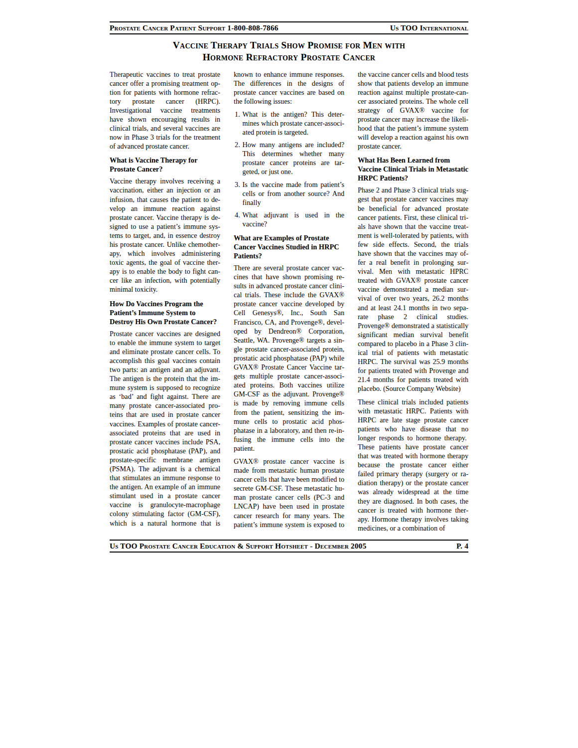Prostate Cancer Patient Support 1-800-808-7866 Us TOO International
Vaccine Therapy Trials Show Promise for Men with
Hormone Refractory Prostate Cancer
Therapeutic vaccines to treat prostate cancer offer a promising treatment option for patients with hormone refractory prostate cancer (HRPC). Investigational vaccine treatments have shown encouraging results in clinical trials, and several vaccines are now in Phase 3 trials for the treatment of advanced prostate cancer.
What is Vaccine Therapy for Prostate Cancer?
Vaccine therapy involves receiving a vaccination, either an injection or an infusion, that causes the patient to develop an immune reaction against prostate cancer. Vaccine therapy is designed to use a patient’s immune systems to target, and, in essence destroy his prostate cancer. Unlike chemotherapy, which involves administering toxic agents, the goal of vaccine therapy is to enable the body to fight cancer like an infection, with potentially minimal toxicity.
How Do Vaccines Program the Patient’s Immune System to Destroy His Own Prostate Cancer?
Prostate cancer vaccines are designed to enable the immune system to target and eliminate prostate cancer cells. To accomplish this goal vaccines contain two parts: an antigen and an adjuvant. The antigen is the protein that the immune system is supposed to recognize as ‘bad’ and fight against. There are many prostate cancer-associated proteins that are used in prostate cancer vaccines. Examples of prostate cancer-associated proteins that are used in prostate cancer vaccines include PSA, prostatic acid phosphatase (PAP), and prostate-specific membrane antigen (PSMA). The adjuvant is a chemical that stimulates an immune response to the antigen. An example of an immune stimulant used in a prostate cancer vaccine is granulocyte-macrophage colony stimulating factor (GM-CSF), which is a natural hormone that is known to enhance immune responses. The differences in the designs of prostate cancer vaccines are based on the following issues:
What is the antigen? This determines which prostate cancer-associated protein is targeted.
How many antigens are included? This determines whether many prostate cancer proteins are targeted, or just one.
Is the vaccine made from patient’s cells or from another source? And finally
What adjuvant is used in the vaccine?
What are Examples of Prostate Cancer Vaccines Studied in HRPC Patients?
There are several prostate cancer vaccines that have shown promising results in advanced prostate cancer clinical trials. These include the GVAX® prostate cancer vaccine developed by Cell Genesys®, Inc., South San Francisco, CA, and Provenge®, developed by Dendreon® Corporation, Seattle, WA. Provenge® targets a single prostate cancer-associated protein, prostatic acid phosphatase (PAP) while GVAX® Prostate Cancer Vaccine targets multiple prostate cancer-associated proteins. Both vaccines utilize GM-CSF as the adjuvant. Provenge® is made by removing immune cells from the patient, sensitizing the immune cells to prostatic acid phosphatase in a laboratory, and then re-infusing the immune cells into the patient.
GVAX® prostate cancer vaccine is made from metastatic human prostate cancer cells that have been modified to secrete GM-CSF. These metastatic human prostate cancer cells (PC-3 and LNCAP) have been used in prostate cancer research for many years. The patient’s immune system is exposed to the vaccine cancer cells and blood tests show that patients develop an immune reaction against multiple prostate-cancer associated proteins. The whole cell strategy of GVAX® vaccine for prostate cancer may increase the likelihood that the patient’s immune system will develop a reaction against his own prostate cancer.
What Has Been Learned from Vaccine Clinical Trials in Metastatic HRPC Patients?
Phase 2 and Phase 3 clinical trials suggest that prostate cancer vaccines may be beneficial for advanced prostate cancer patients. First, these clinical trials have shown that the vaccine treatment is well-tolerated by patients, with few side effects. Second, the trials have shown that the vaccines may offer a real benefit in prolonging survival. Men with metastatic HPRC treated with GVAX® prostate cancer vaccine demonstrated a median survival of over two years, 26.2 months and at least 24.1 months in two separate phase 2 clinical studies. Provenge® demonstrated a statistically significant median survival benefit compared to placebo in a Phase 3 clinical trial of patients with metastatic HRPC. The survival was 25.9 months for patients treated with Provenge and 21.4 months for patients treated with placebo. (Source Company Website)
These clinical trials included patients with metastatic HRPC. Patients with HRPC are late stage prostate cancer patients who have disease that no longer responds to hormone therapy. These patients have prostate cancer that was treated with hormone therapy because the prostate cancer either failed primary therapy (surgery or radiation therapy) or the prostate cancer was already widespread at the time they are diagnosed. In both cases, the cancer is treated with hormone therapy. Hormone therapy involves taking medicines, or a combination of
Us TOO Prostate Cancer Education & Support Hotsheet - December 2005 P. 4